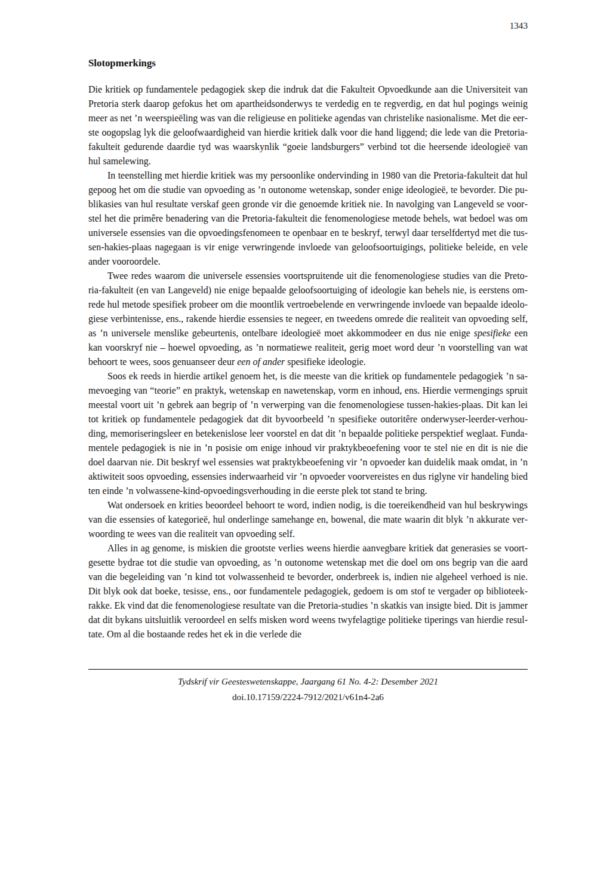1343
Slotopmerkings
Die kritiek op fundamentele pedagogiek skep die indruk dat die Fakulteit Opvoedkunde aan die Universiteit van Pretoria sterk daarop gefokus het om apartheidsonderwys te verdedig en te regverdig, en dat hul pogings weinig meer as net ’n weerspieëling was van die religieuse en politieke agendas van christelike nasionalisme. Met die eerste oogopslag lyk die geloofwaardigheid van hierdie kritiek dalk voor die hand liggend; die lede van die Pretoria-fakulteit gedurende daardie tyd was waarskynlik “goeie landsburgers” verbind tot die heersende ideologieë van hul samelewing.
In teenstelling met hierdie kritiek was my persoonlike ondervinding in 1980 van die Pretoria-fakulteit dat hul gepoog het om die studie van opvoeding as ’n outonome wetenskap, sonder enige ideologieë, te bevorder. Die publikasies van hul resultate verskaf geen gronde vir die genoemde kritiek nie. In navolging van Langeveld se voorstel het die primêre benadering van die Pretoria-fakulteit die fenomenologiese metode behels, wat bedoel was om universele essensies van die opvoedingsfenomeen te openbaar en te beskryf, terwyl daar terselfdertyd met die tussen-hakies-plaas nagegaan is vir enige verwringende invloede van geloofsoortuigings, politieke beleide, en vele ander vooroordele.
Twee redes waarom die universele essensies voortspruitende uit die fenomenologiese studies van die Pretoria-fakulteit (en van Langeveld) nie enige bepaalde geloofsoortuiging of ideologie kan behels nie, is eerstens omrede hul metode spesifiek probeer om die moontlik vertroebelende en verwringende invloede van bepaalde ideologiese verbintenisse, ens., rakende hierdie essensies te negeer, en tweedens omrede die realiteit van opvoeding self, as ’n universele menslike gebeurtenis, ontelbare ideologieë moet akkommodeer en dus nie enige spesifieke een kan voorskryf nie – hoewel opvoeding, as ’n normatiewe realiteit, gerig moet word deur ’n voorstelling van wat behoort te wees, soos genuanseer deur een of ander spesifieke ideologie.
Soos ek reeds in hierdie artikel genoem het, is die meeste van die kritiek op fundamentele pedagogiek ’n samevoeging van “teorie” en praktyk, wetenskap en nawetenskap, vorm en inhoud, ens. Hierdie vermengings spruit meestal voort uit ’n gebrek aan begrip of ’n verwerping van die fenomenologiese tussen-hakies-plaas. Dit kan lei tot kritiek op fundamentele pedagogiek dat dit byvoorbeeld ’n spesifieke outoritêre onderwyser-leerder-verhouding, memoriseringsleer en betekenislose leer voorstel en dat dit ’n bepaalde politieke perspektief weglaat. Fundamentele pedagogiek is nie in ’n posisie om enige inhoud vir praktykbeoefening voor te stel nie en dit is nie die doel daarvan nie. Dit beskryf wel essensies wat praktykbeoefening vir ’n opvoeder kan duidelik maak omdat, in ’n aktiwiteit soos opvoeding, essensies inderwaarheid vir ’n opvoeder voorvereistes en dus riglyne vir handeling bied ten einde ’n volwassene-kind-opvoedingsverhouding in die eerste plek tot stand te bring.
Wat ondersoek en krities beoordeel behoort te word, indien nodig, is die toereikendheid van hul beskrywings van die essensies of kategorieë, hul onderlinge samehange en, bowenal, die mate waarin dit blyk ’n akkurate verwoording te wees van die realiteit van opvoeding self.
Alles in ag genome, is miskien die grootste verlies weens hierdie aanvegbare kritiek dat generasies se voortgesette bydrae tot die studie van opvoeding, as ’n outonome wetenskap met die doel om ons begrip van die aard van die begeleiding van ’n kind tot volwassenheid te bevorder, onderbreek is, indien nie algeheel verhoed is nie. Dit blyk ook dat boeke, tesisse, ens., oor fundamentele pedagogiek, gedoem is om stof te vergader op biblioteekrakke. Ek vind dat die fenomenologiese resultate van die Pretoria-studies ’n skatkis van insigte bied. Dit is jammer dat dit bykans uitsluitlik veroordeel en selfs misken word weens twyfelagtige politieke tiperings van hierdie resultate. Om al die bostaande redes het ek in die verlede die
Tydskrif vir Geesteswetenskappe, Jaargang 61 No. 4-2: Desember 2021 doi.10.17159/2224-7912/2021/v61n4-2a6